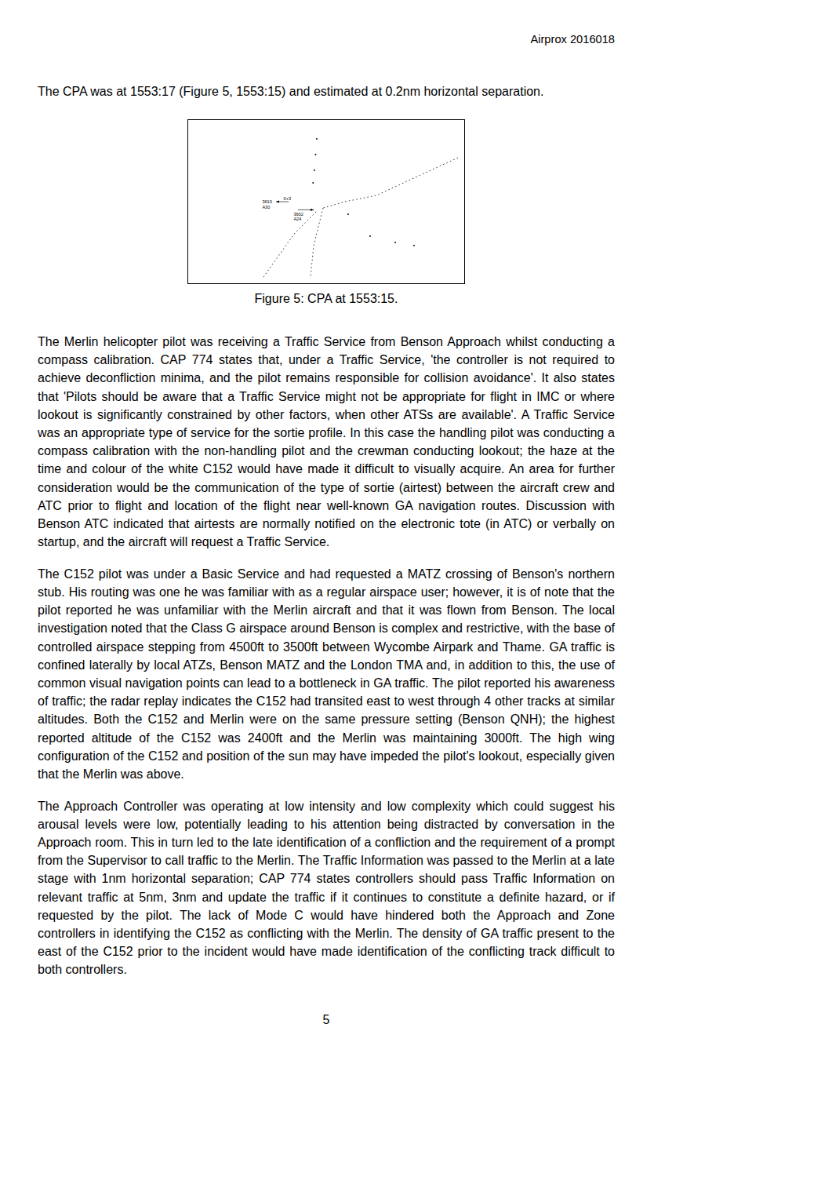Airprox 2016018
The CPA was at 1553:17 (Figure 5, 1553:15) and estimated at 0.2nm horizontal separation.
3610 A30 0+3 3602 A24
Figure 5: CPA at 1553:15.
The Merlin helicopter pilot was receiving a Traffic Service from Benson Approach whilst conducting a compass calibration. CAP 774 states that, under a Traffic Service, 'the controller is not required to achieve deconfliction minima, and the pilot remains responsible for collision avoidance'. It also states that 'Pilots should be aware that a Traffic Service might not be appropriate for flight in IMC or where lookout is significantly constrained by other factors, when other ATSs are available'. A Traffic Service was an appropriate type of service for the sortie profile. In this case the handling pilot was conducting a compass calibration with the non-handling pilot and the crewman conducting lookout; the haze at the time and colour of the white C152 would have made it difficult to visually acquire. An area for further consideration would be the communication of the type of sortie (airtest) between the aircraft crew and ATC prior to flight and location of the flight near well-known GA navigation routes. Discussion with Benson ATC indicated that airtests are normally notified on the electronic tote (in ATC) or verbally on startup, and the aircraft will request a Traffic Service.
The C152 pilot was under a Basic Service and had requested a MATZ crossing of Benson's northern stub. His routing was one he was familiar with as a regular airspace user; however, it is of note that the pilot reported he was unfamiliar with the Merlin aircraft and that it was flown from Benson. The local investigation noted that the Class G airspace around Benson is complex and restrictive, with the base of controlled airspace stepping from 4500ft to 3500ft between Wycombe Airpark and Thame. GA traffic is confined laterally by local ATZs, Benson MATZ and the London TMA and, in addition to this, the use of common visual navigation points can lead to a bottleneck in GA traffic. The pilot reported his awareness of traffic; the radar replay indicates the C152 had transited east to west through 4 other tracks at similar altitudes. Both the C152 and Merlin were on the same pressure setting (Benson QNH); the highest reported altitude of the C152 was 2400ft and the Merlin was maintaining 3000ft. The high wing configuration of the C152 and position of the sun may have impeded the pilot's lookout, especially given that the Merlin was above.
The Approach Controller was operating at low intensity and low complexity which could suggest his arousal levels were low, potentially leading to his attention being distracted by conversation in the Approach room. This in turn led to the late identification of a confliction and the requirement of a prompt from the Supervisor to call traffic to the Merlin. The Traffic Information was passed to the Merlin at a late stage with 1nm horizontal separation; CAP 774 states controllers should pass Traffic Information on relevant traffic at 5nm, 3nm and update the traffic if it continues to constitute a definite hazard, or if requested by the pilot. The lack of Mode C would have hindered both the Approach and Zone controllers in identifying the C152 as conflicting with the Merlin. The density of GA traffic present to the east of the C152 prior to the incident would have made identification of the conflicting track difficult to both controllers.
5